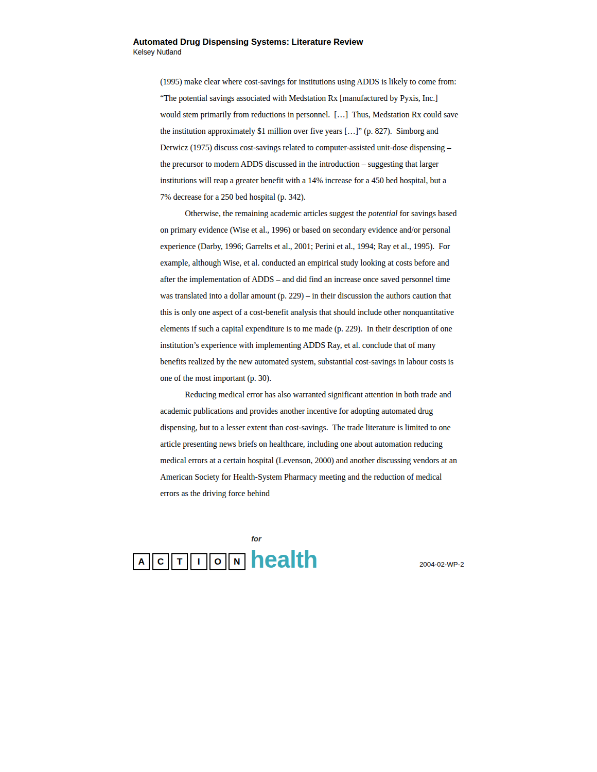Automated Drug Dispensing Systems: Literature Review
Kelsey Nutland
(1995) make clear where cost-savings for institutions using ADDS is likely to come from: “The potential savings associated with Medstation Rx [manufactured by Pyxis, Inc.] would stem primarily from reductions in personnel. […] Thus, Medstation Rx could save the institution approximately $1 million over five years […]” (p. 827). Simborg and Derwicz (1975) discuss cost-savings related to computer-assisted unit-dose dispensing – the precursor to modern ADDS discussed in the introduction – suggesting that larger institutions will reap a greater benefit with a 14% increase for a 450 bed hospital, but a 7% decrease for a 250 bed hospital (p. 342).
Otherwise, the remaining academic articles suggest the potential for savings based on primary evidence (Wise et al., 1996) or based on secondary evidence and/or personal experience (Darby, 1996; Garrelts et al., 2001; Perini et al., 1994; Ray et al., 1995). For example, although Wise, et al. conducted an empirical study looking at costs before and after the implementation of ADDS – and did find an increase once saved personnel time was translated into a dollar amount (p. 229) – in their discussion the authors caution that this is only one aspect of a cost-benefit analysis that should include other nonquantitative elements if such a capital expenditure is to me made (p. 229). In their description of one institution’s experience with implementing ADDS Ray, et al. conclude that of many benefits realized by the new automated system, substantial cost-savings in labour costs is one of the most important (p. 30).
Reducing medical error has also warranted significant attention in both trade and academic publications and provides another incentive for adopting automated drug dispensing, but to a lesser extent than cost-savings. The trade literature is limited to one article presenting news briefs on healthcare, including one about automation reducing medical errors at a certain hospital (Levenson, 2000) and another discussing vendors at an American Society for Health-System Pharmacy meeting and the reduction of medical errors as the driving force behind
ACTION
for health
2004-02-WP-2